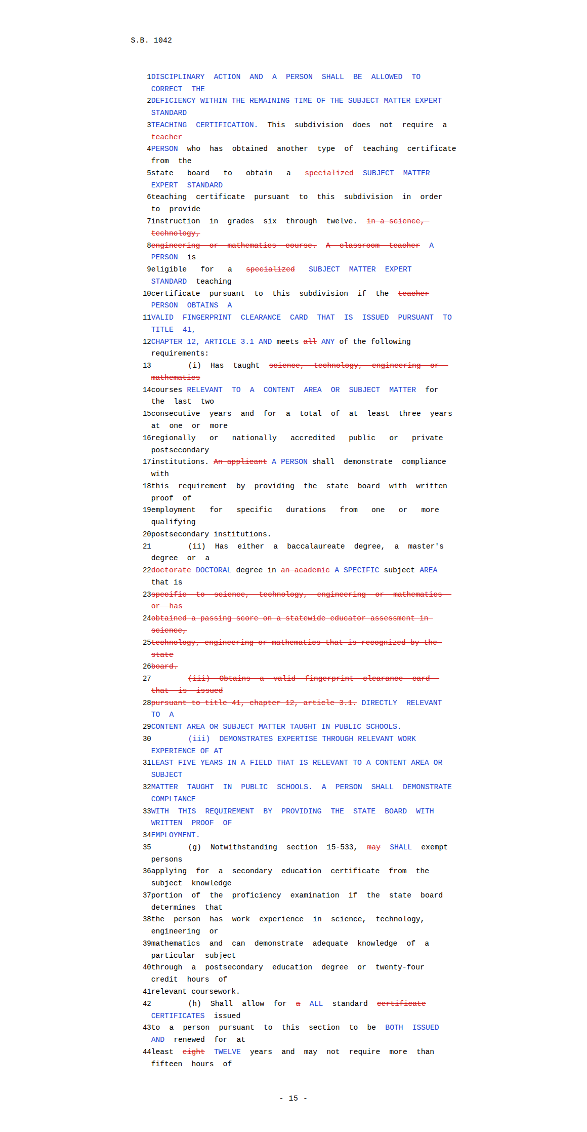S.B. 1042
| 1 | DISCIPLINARY ACTION AND A PERSON SHALL BE ALLOWED TO CORRECT THE |
| 2 | DEFICIENCY WITHIN THE REMAINING TIME OF THE SUBJECT MATTER EXPERT STANDARD |
| 3 | TEACHING CERTIFICATION. This subdivision does not require a teacher |
| 4 | PERSON who has obtained another type of teaching certificate from the |
| 5 | state board to obtain a specialized SUBJECT MATTER EXPERT STANDARD |
| 6 | teaching certificate pursuant to this subdivision in order to provide |
| 7 | instruction in grades six through twelve. in a science, technology, |
| 8 | engineering or mathematics course. A classroom teacher A PERSON is |
| 9 | eligible for a specialized SUBJECT MATTER EXPERT STANDARD teaching |
| 10 | certificate pursuant to this subdivision if the teacher PERSON OBTAINS A |
| 11 | VALID FINGERPRINT CLEARANCE CARD THAT IS ISSUED PURSUANT TO TITLE 41, |
| 12 | CHAPTER 12, ARTICLE 3.1 AND meets all ANY of the following requirements: |
| 13 | (i) Has taught science, technology, engineering or mathematics |
| 14 | courses RELEVANT TO A CONTENT AREA OR SUBJECT MATTER for the last two |
| 15 | consecutive years and for a total of at least three years at one or more |
| 16 | regionally or nationally accredited public or private postsecondary |
| 17 | institutions. An applicant A PERSON shall demonstrate compliance with |
| 18 | this requirement by providing the state board with written proof of |
| 19 | employment for specific durations from one or more qualifying |
| 20 | postsecondary institutions. |
| 21 | (ii) Has either a baccalaureate degree, a master's degree or a |
| 22 | doctorate DOCTORAL degree in an academic A SPECIFIC subject AREA that is |
| 23 | specific to science, technology, engineering or mathematics or has |
| 24 | obtained a passing score on a statewide educator assessment in science, |
| 25 | technology, engineering or mathematics that is recognized by the state |
| 26 | board. |
| 27 | (iii) Obtains a valid fingerprint clearance card that is issued |
| 28 | pursuant to title 41, chapter 12, article 3.1. DIRECTLY RELEVANT TO A |
| 29 | CONTENT AREA OR SUBJECT MATTER TAUGHT IN PUBLIC SCHOOLS. |
| 30 | (iii) DEMONSTRATES EXPERTISE THROUGH RELEVANT WORK EXPERIENCE OF AT |
| 31 | LEAST FIVE YEARS IN A FIELD THAT IS RELEVANT TO A CONTENT AREA OR SUBJECT |
| 32 | MATTER TAUGHT IN PUBLIC SCHOOLS. A PERSON SHALL DEMONSTRATE COMPLIANCE |
| 33 | WITH THIS REQUIREMENT BY PROVIDING THE STATE BOARD WITH WRITTEN PROOF OF |
| 34 | EMPLOYMENT. |
| 35 | (g) Notwithstanding section 15-533, may SHALL exempt persons |
| 36 | applying for a secondary education certificate from the subject knowledge |
| 37 | portion of the proficiency examination if the state board determines that |
| 38 | the person has work experience in science, technology, engineering or |
| 39 | mathematics and can demonstrate adequate knowledge of a particular subject |
| 40 | through a postsecondary education degree or twenty-four credit hours of |
| 41 | relevant coursework. |
| 42 | (h) Shall allow for a ALL standard certificate CERTIFICATES issued |
| 43 | to a person pursuant to this section to be BOTH ISSUED AND renewed for at |
| 44 | least eight TWELVE years and may not require more than fifteen hours of |
- 15 -